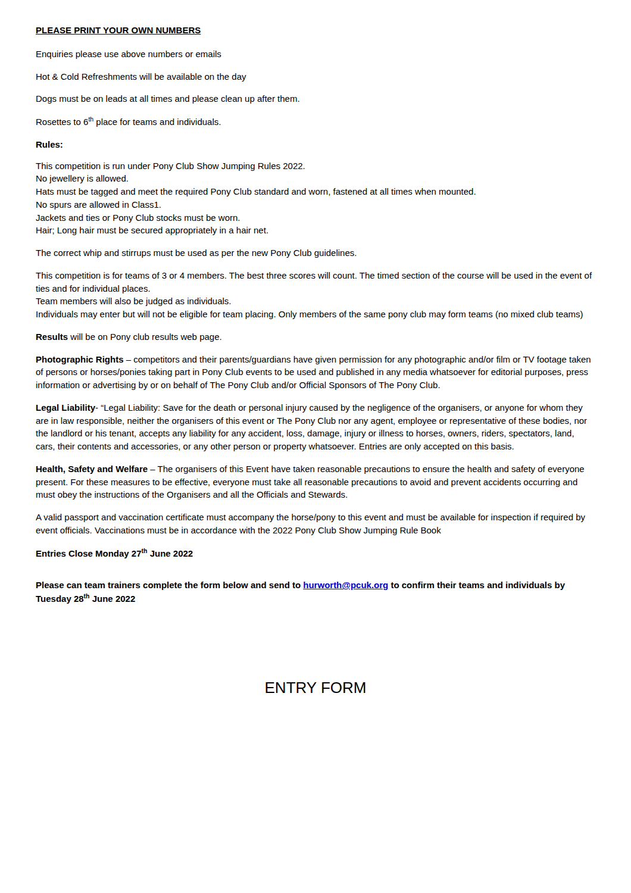PLEASE PRINT YOUR OWN NUMBERS
Enquiries please use above numbers or emails
Hot & Cold Refreshments will be available on the day
Dogs must be on leads at all times and please clean up after them.
Rosettes to 6th place for teams and individuals.
Rules:
This competition is run under Pony Club Show Jumping Rules 2022. No jewellery is allowed. Hats must be tagged and meet the required Pony Club standard and worn, fastened at all times when mounted. No spurs are allowed in Class1. Jackets and ties or Pony Club stocks must be worn. Hair; Long hair must be secured appropriately in a hair net.
The correct whip and stirrups must be used as per the new Pony Club guidelines.
This competition is for teams of 3 or 4 members. The best three scores will count. The timed section of the course will be used in the event of ties and for individual places. Team members will also be judged as individuals. Individuals may enter but will not be eligible for team placing. Only members of the same pony club may form teams (no mixed club teams)
Results will be on Pony club results web page.
Photographic Rights – competitors and their parents/guardians have given permission for any photographic and/or film or TV footage taken of persons or horses/ponies taking part in Pony Club events to be used and published in any media whatsoever for editorial purposes, press information or advertising by or on behalf of The Pony Club and/or Official Sponsors of The Pony Club.
Legal Liability- “Legal Liability: Save for the death or personal injury caused by the negligence of the organisers, or anyone for whom they are in law responsible, neither the organisers of this event or The Pony Club nor any agent, employee or representative of these bodies, nor the landlord or his tenant, accepts any liability for any accident, loss, damage, injury or illness to horses, owners, riders, spectators, land, cars, their contents and accessories, or any other person or property whatsoever. Entries are only accepted on this basis.
Health, Safety and Welfare – The organisers of this Event have taken reasonable precautions to ensure the health and safety of everyone present. For these measures to be effective, everyone must take all reasonable precautions to avoid and prevent accidents occurring and must obey the instructions of the Organisers and all the Officials and Stewards.
A valid passport and vaccination certificate must accompany the horse/pony to this event and must be available for inspection if required by event officials. Vaccinations must be in accordance with the 2022 Pony Club Show Jumping Rule Book
Entries Close Monday 27th June 2022
Please can team trainers complete the form below and send to hurworth@pcuk.org to confirm their teams and individuals by Tuesday 28th June 2022
ENTRY FORM